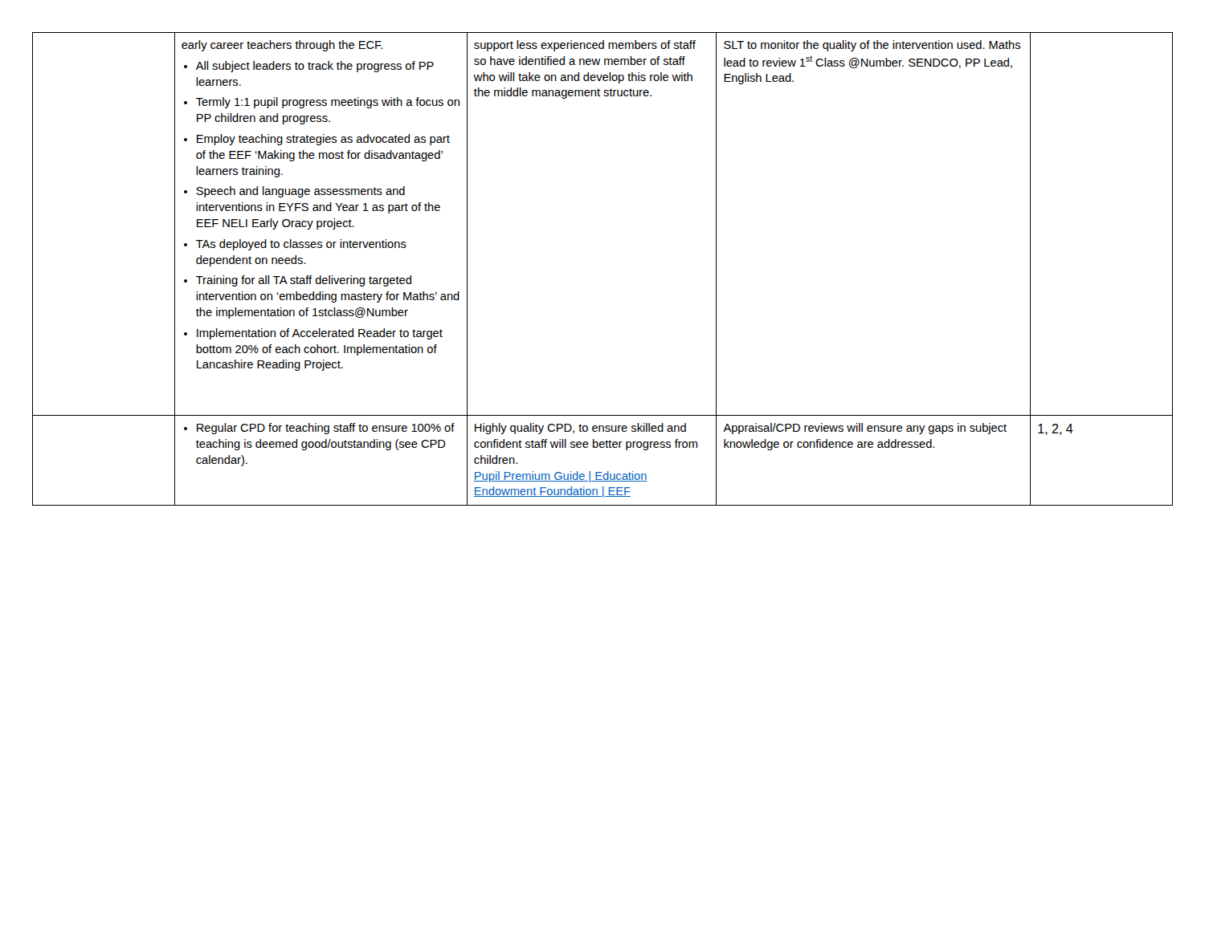| | early career teachers through the ECF. All subject leaders to track the progress of PP learners. Termly 1:1 pupil progress meetings with a focus on PP children and progress. Employ teaching strategies as advocated as part of the EEF ‘Making the most for disadvantaged’ learners training. Speech and language assessments and interventions in EYFS and Year 1 as part of the EEF NELI Early Oracy project. TAs deployed to classes or interventions dependent on needs. Training for all TA staff delivering targeted intervention on ‘embedding mastery for Maths’ and the implementation of 1stclass@Number Implementation of Accelerated Reader to target bottom 20% of each cohort. Implementation of Lancashire Reading Project. | support less experienced members of staff so have identified a new member of staff who will take on and develop this role with the middle management structure. | SLT to monitor the quality of the intervention used. Maths lead to review 1 st Class @Number. SENDCO, PP Lead, English Lead. | |
| | Regular CPD for teaching staff to ensure 100% of teaching is deemed good/outstanding (see CPD calendar). | Highly quality CPD, to ensure skilled and confident staff will see better progress from children. Pupil Premium Guide / Education Endowment Foundation / EEF | Appraisal/CPD reviews will ensure any gaps in subject knowledge or confidence are addressed. | 1, 2, 4 |